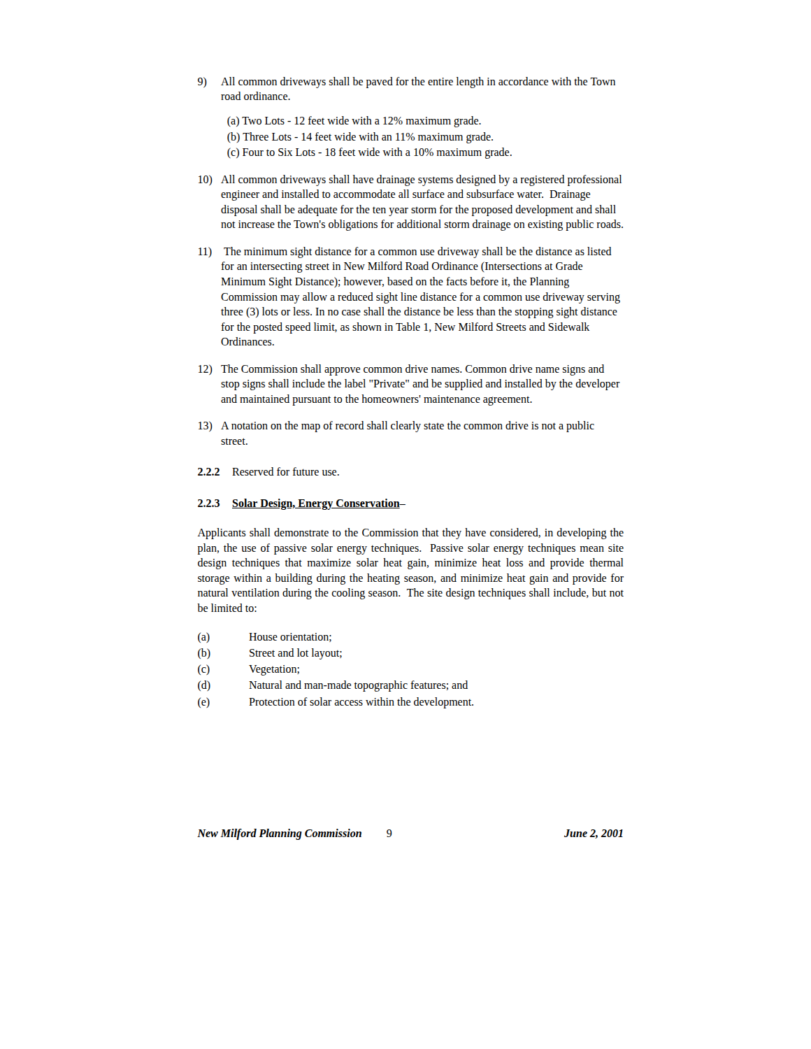9) All common driveways shall be paved for the entire length in accordance with the Town road ordinance.
(a) Two Lots - 12 feet wide with a 12% maximum grade.
(b) Three Lots - 14 feet wide with an 11% maximum grade.
(c) Four to Six Lots - 18 feet wide with a 10% maximum grade.
10) All common driveways shall have drainage systems designed by a registered professional engineer and installed to accommodate all surface and subsurface water. Drainage disposal shall be adequate for the ten year storm for the proposed development and shall not increase the Town's obligations for additional storm drainage on existing public roads.
11) The minimum sight distance for a common use driveway shall be the distance as listed for an intersecting street in New Milford Road Ordinance (Intersections at Grade Minimum Sight Distance); however, based on the facts before it, the Planning Commission may allow a reduced sight line distance for a common use driveway serving three (3) lots or less. In no case shall the distance be less than the stopping sight distance for the posted speed limit, as shown in Table 1, New Milford Streets and Sidewalk Ordinances.
12) The Commission shall approve common drive names. Common drive name signs and stop signs shall include the label "Private" and be supplied and installed by the developer and maintained pursuant to the homeowners' maintenance agreement.
13) A notation on the map of record shall clearly state the common drive is not a public street.
2.2.2 Reserved for future use.
2.2.3 Solar Design, Energy Conservation–
Applicants shall demonstrate to the Commission that they have considered, in developing the plan, the use of passive solar energy techniques. Passive solar energy techniques mean site design techniques that maximize solar heat gain, minimize heat loss and provide thermal storage within a building during the heating season, and minimize heat gain and provide for natural ventilation during the cooling season. The site design techniques shall include, but not be limited to:
| (a) | House orientation; |
| (b) | Street and lot layout; |
| (c) | Vegetation; |
| (d) | Natural and man-made topographic features; and |
| (e) | Protection of solar access within the development. |
New Milford Planning Commission 9 June 2, 2001